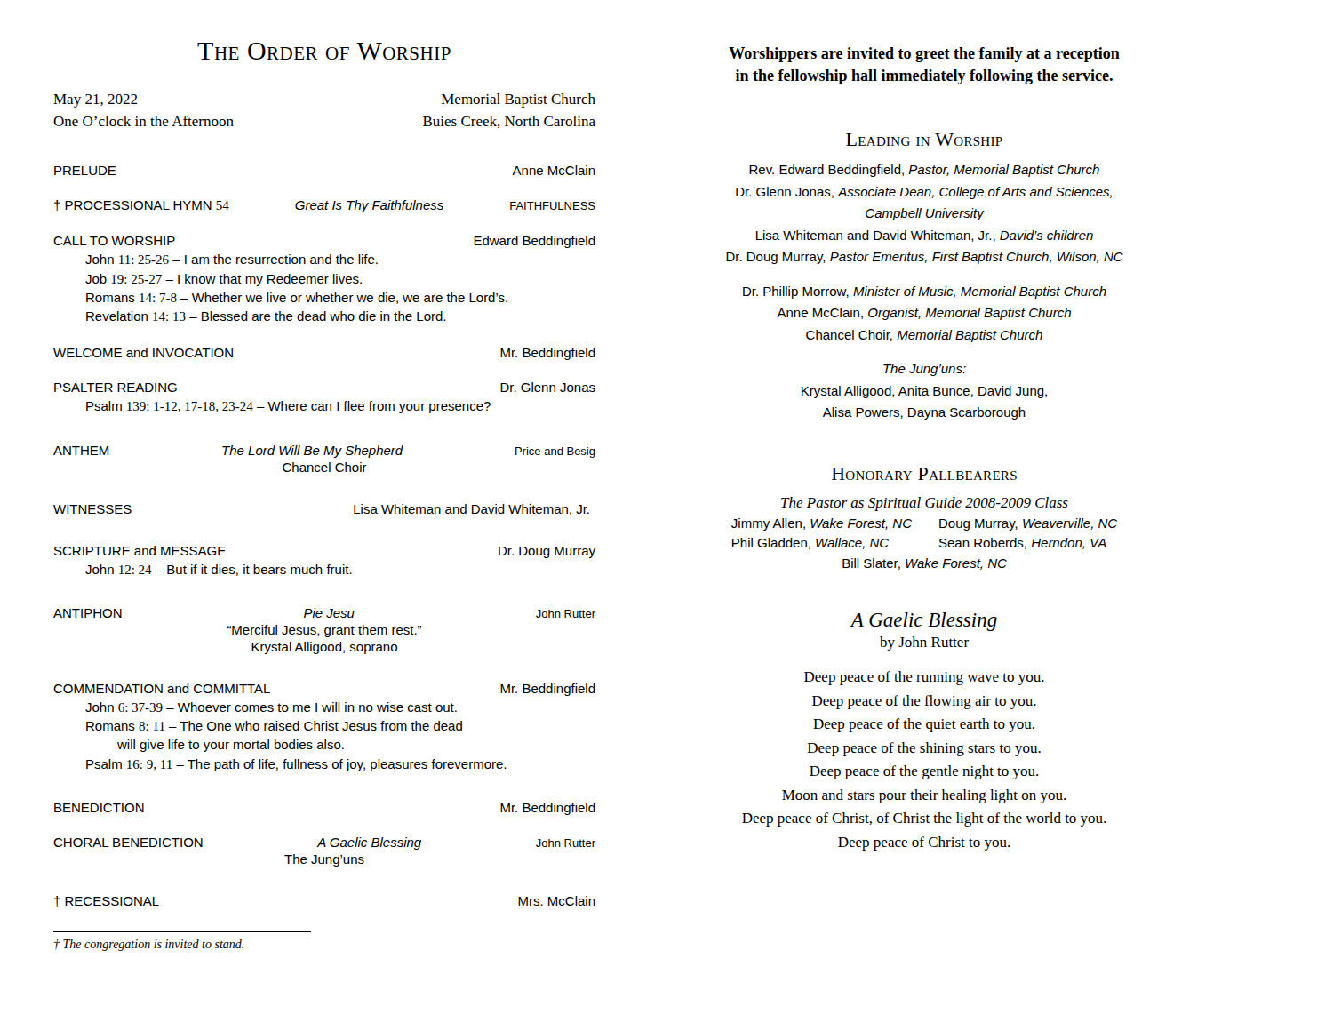The Order of Worship
May 21, 2022
One O’clock in the Afternoon
Memorial Baptist Church
Buies Creek, North Carolina
PRELUDE
Anne McClain
† PROCESSIONAL HYMN 54
Great Is Thy Faithfulness
FAITHFULNESS
CALL TO WORSHIP
Edward Beddingfield
John 11: 25-26 – I am the resurrection and the life.
Job 19: 25-27 – I know that my Redeemer lives.
Romans 14: 7-8 – Whether we live or whether we die, we are the Lord’s.
Revelation 14: 13 – Blessed are the dead who die in the Lord.
WELCOME and INVOCATION
Mr. Beddingfield
PSALTER READING
Dr. Glenn Jonas
Psalm 139: 1-12, 17-18, 23-24 – Where can I flee from your presence?
ANTHEM
The Lord Will Be My Shepherd
Price and Besig
Chancel Choir
WITNESSES
Lisa Whiteman and David Whiteman, Jr.
SCRIPTURE and MESSAGE
Dr. Doug Murray
John 12: 24 – But if it dies, it bears much fruit.
ANTIPHON
Pie Jesu
John Rutter
“Merciful Jesus, grant them rest.”
Krystal Alligood, soprano
COMMENDATION and COMMITTAL
Mr. Beddingfield
John 6: 37-39 – Whoever comes to me I will in no wise cast out.
Romans 8: 11 – The One who raised Christ Jesus from the dead
will give life to your mortal bodies also.
Psalm 16: 9, 11 – The path of life, fullness of joy, pleasures forevermore.
BENEDICTION
Mr. Beddingfield
CHORAL BENEDICTION
A Gaelic Blessing
John Rutter
The Jung’uns
† RECESSIONAL
Mrs. McClain
† The congregation is invited to stand.
Worshippers are invited to greet the family at a reception
in the fellowship hall immediately following the service.
Leading in Worship
Rev. Edward Beddingfield, Pastor, Memorial Baptist Church
Dr. Glenn Jonas, Associate Dean, College of Arts and Sciences,
Campbell University
Lisa Whiteman and David Whiteman, Jr., David’s children
Dr. Doug Murray, Pastor Emeritus, First Baptist Church, Wilson, NC
Dr. Phillip Morrow, Minister of Music, Memorial Baptist Church
Anne McClain, Organist, Memorial Baptist Church
Chancel Choir, Memorial Baptist Church
The Jung’uns:
Krystal Alligood, Anita Bunce, David Jung,
Alisa Powers, Dayna Scarborough
Honorary Pallbearers
The Pastor as Spiritual Guide 2008-2009 Class
Jimmy Allen, Wake Forest, NC
Phil Gladden, Wallace, NC
Doug Murray, Weaverville, NC
Sean Roberds, Herndon, VA
Bill Slater, Wake Forest, NC
A Gaelic Blessing
by John Rutter
Deep peace of the running wave to you.
Deep peace of the flowing air to you.
Deep peace of the quiet earth to you.
Deep peace of the shining stars to you.
Deep peace of the gentle night to you.
Moon and stars pour their healing light on you.
Deep peace of Christ, of Christ the light of the world to you.
Deep peace of Christ to you.